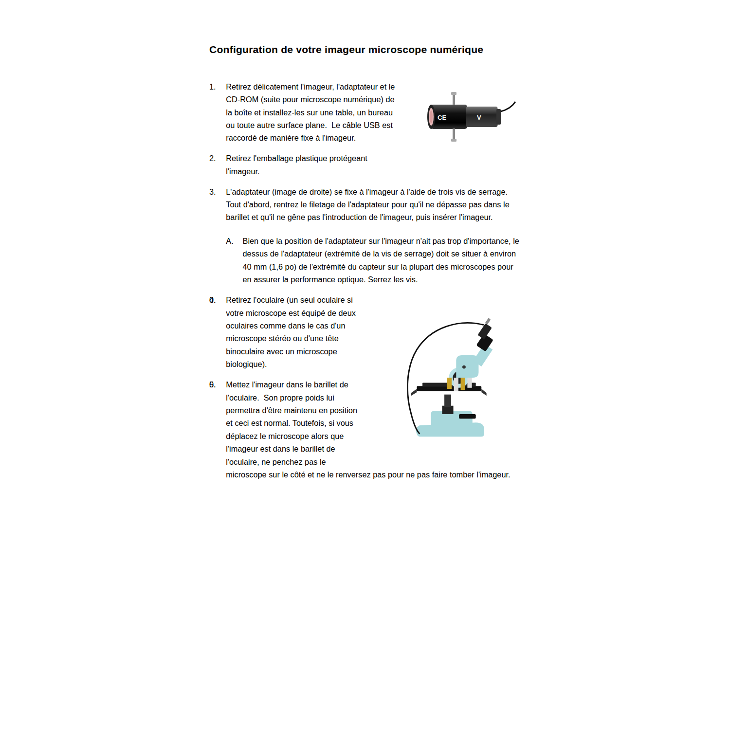Configuration de votre imageur microscope numérique
Retirez délicatement l'imageur, l'adaptateur et le CD-ROM (suite pour microscope numérique) de la boîte et installez-les sur une table, un bureau ou toute autre surface plane. Le câble USB est raccordé de manière fixe à l'imageur.
Retirez l'emballage plastique protégeant l'imageur.
L'adaptateur (image de droite) se fixe à l'imageur à l'aide de trois vis de serrage. Tout d'abord, rentrez le filetage de l'adaptateur pour qu'il ne dépasse pas dans le barillet et qu'il ne gêne pas l'introduction de l'imageur, puis insérer l'imageur.
Bien que la position de l'adaptateur sur l'imageur n'ait pas trop d'importance, le dessus de l'adaptateur (extrémité de la vis de serrage) doit se situer à environ 40 mm (1,6 po) de l'extrémité du capteur sur la plupart des microscopes pour en assurer la performance optique. Serrez les vis.
4. Retirez l'oculaire (un seul oculaire si votre microscope est équipé de deux oculaires comme dans le cas d'un microscope stéréo ou d'une tête binoculaire avec un microscope biologique).
5. Mettez l'imageur dans le barillet de l'oculaire. Son propre poids lui permettra d'être maintenu en position et ceci est normal. Toutefois, si vous déplacez le microscope alors que l'imageur est dans le barillet de l'oculaire, ne penchez pas le microscope sur le côté et ne le renversez pas pour ne pas faire tomber l'imageur.